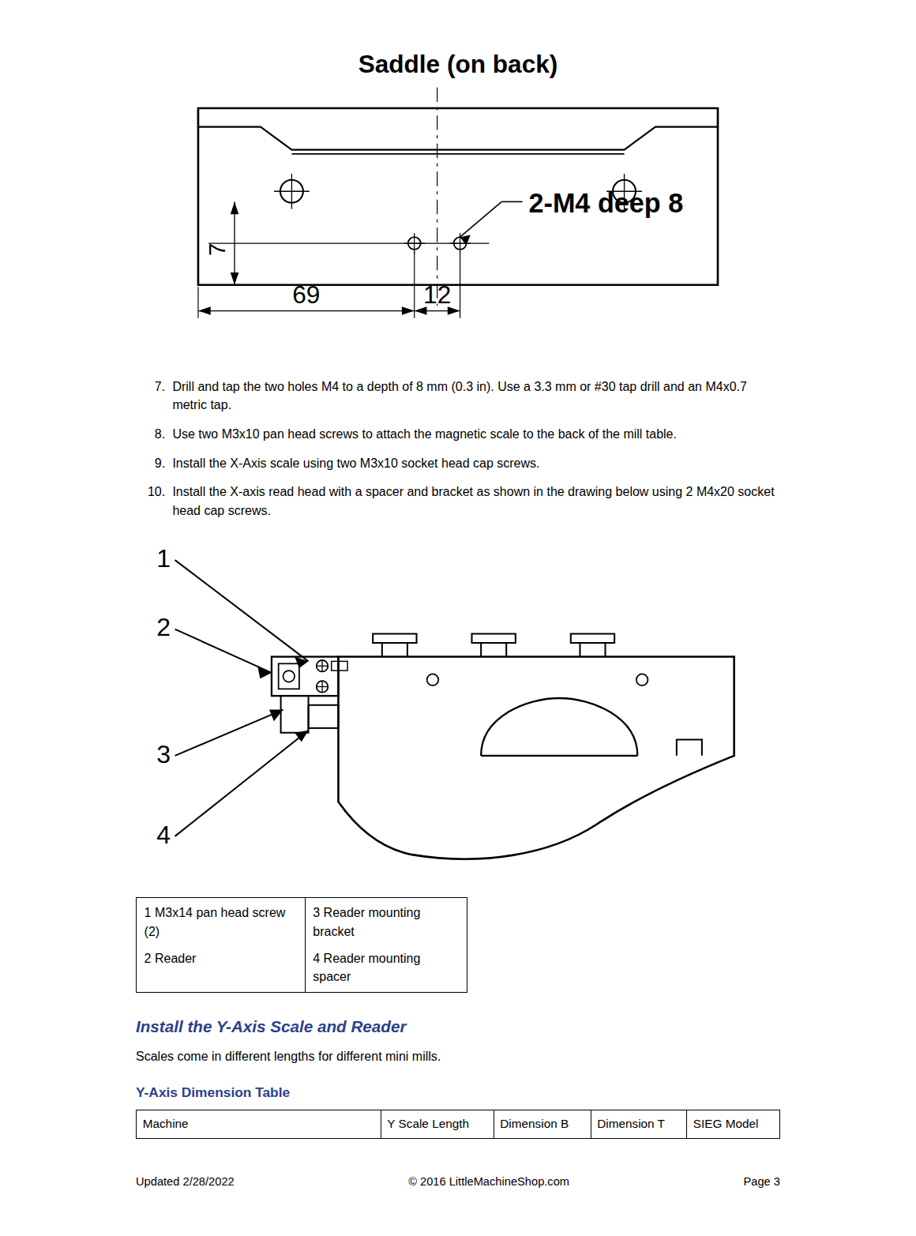Saddle (on back) 7 69 12 2-M4 deep 8
Drill and tap the two holes M4 to a depth of 8 mm (0.3 in). Use a 3.3 mm or #30 tap drill and an M4x0.7 metric tap.
Use two M3x10 pan head screws to attach the magnetic scale to the back of the mill table.
Install the X-Axis scale using two M3x10 socket head cap screws.
Install the X-axis read head with a spacer and bracket as shown in the drawing below using 2 M4x20 socket head cap screws.
1 2 3 4
| 1 M3x14 pan head screw (2) 2 Reader | 3 Reader mounting bracket 4 Reader mounting spacer |
Install the Y-Axis Scale and Reader
Scales come in different lengths for different mini mills.
Y-Axis Dimension Table
| Machine | Y Scale Length | Dimension B | Dimension T | SIEG Model |
Updated 2/28/2022 © 2016 LittleMachineShop.com Page 3